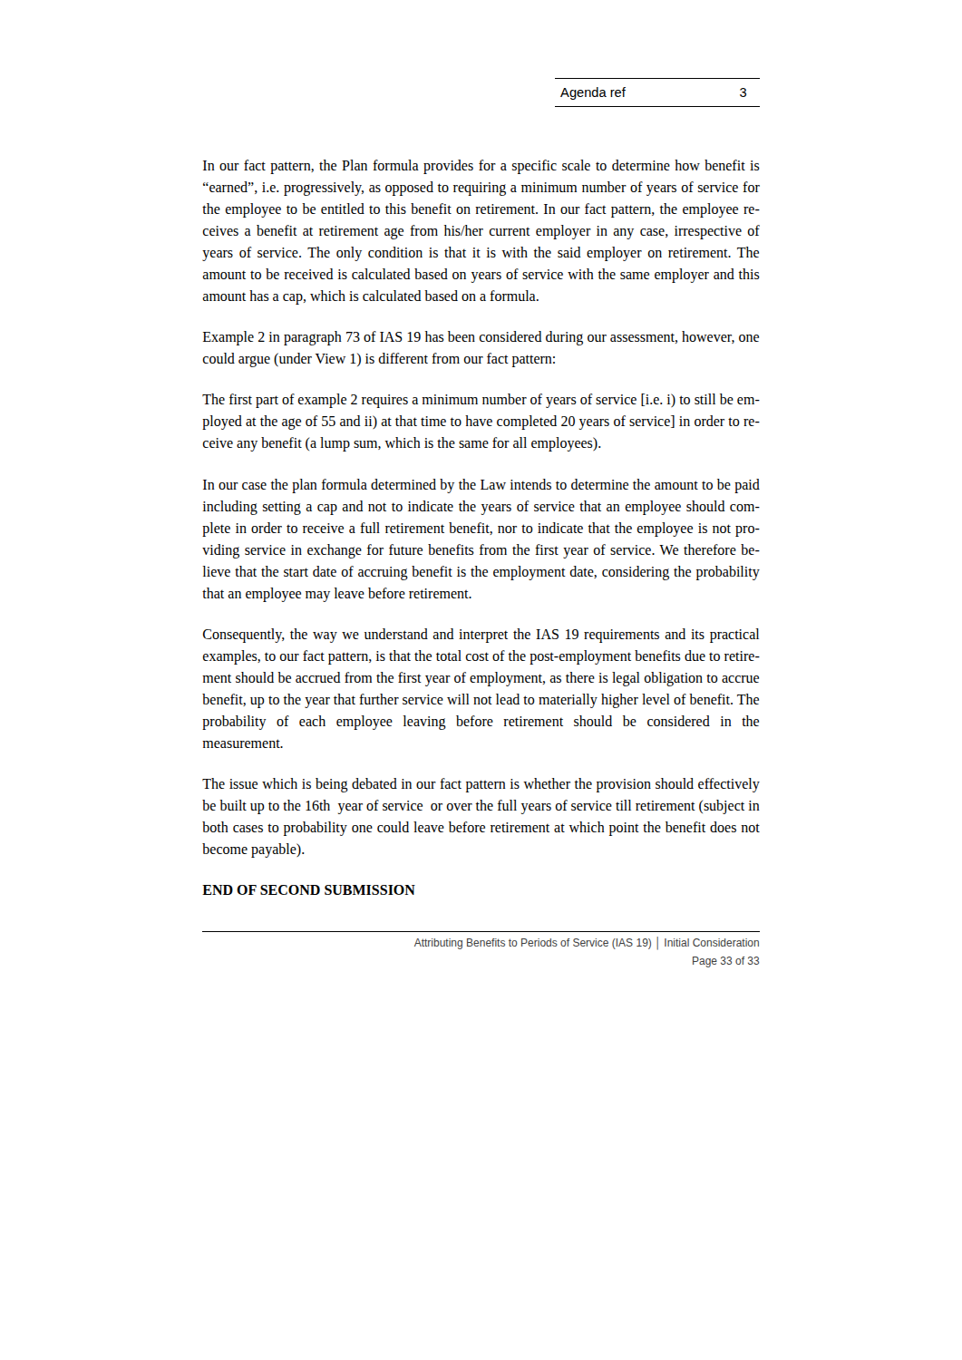| Agenda ref | 3 |
In our fact pattern, the Plan formula provides for a specific scale to determine how benefit is “earned”, i.e. progressively, as opposed to requiring a minimum number of years of service for the employee to be entitled to this benefit on retirement. In our fact pattern, the employee receives a benefit at retirement age from his/her current employer in any case, irrespective of years of service. The only condition is that it is with the said employer on retirement. The amount to be received is calculated based on years of service with the same employer and this amount has a cap, which is calculated based on a formula.
Example 2 in paragraph 73 of IAS 19 has been considered during our assessment, however, one could argue (under View 1) is different from our fact pattern:
The first part of example 2 requires a minimum number of years of service [i.e. i) to still be employed at the age of 55 and ii) at that time to have completed 20 years of service] in order to receive any benefit (a lump sum, which is the same for all employees).
In our case the plan formula determined by the Law intends to determine the amount to be paid including setting a cap and not to indicate the years of service that an employee should complete in order to receive a full retirement benefit, nor to indicate that the employee is not providing service in exchange for future benefits from the first year of service. We therefore believe that the start date of accruing benefit is the employment date, considering the probability that an employee may leave before retirement.
Consequently, the way we understand and interpret the IAS 19 requirements and its practical examples, to our fact pattern, is that the total cost of the post-employment benefits due to retirement should be accrued from the first year of employment, as there is legal obligation to accrue benefit, up to the year that further service will not lead to materially higher level of benefit. The probability of each employee leaving before retirement should be considered in the measurement.
The issue which is being debated in our fact pattern is whether the provision should effectively be built up to the 16th year of service or over the full years of service till retirement (subject in both cases to probability one could leave before retirement at which point the benefit does not become payable).
END OF SECOND SUBMISSION
Attributing Benefits to Periods of Service (IAS 19)│Initial Consideration
Page 33 of 33